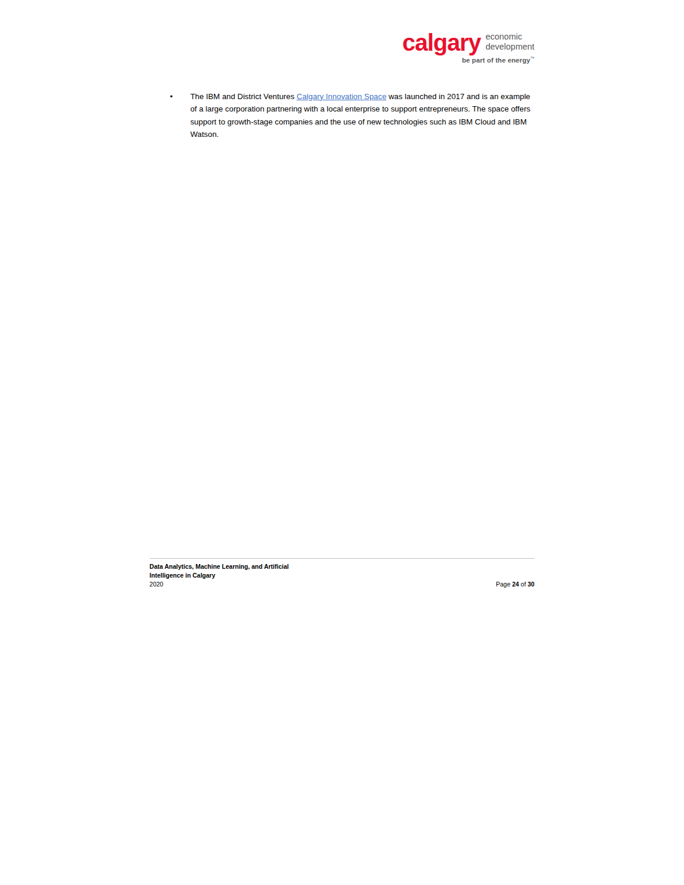calgary economic
development
be part of the energy™
The IBM and District Ventures Calgary Innovation Space was launched in 2017 and is an example of a large corporation partnering with a local enterprise to support entrepreneurs. The space offers support to growth-stage companies and the use of new technologies such as IBM Cloud and IBM Watson.
Data Analytics, Machine Learning, and Artificial
Intelligence in Calgary
2020 Page 24 of 30